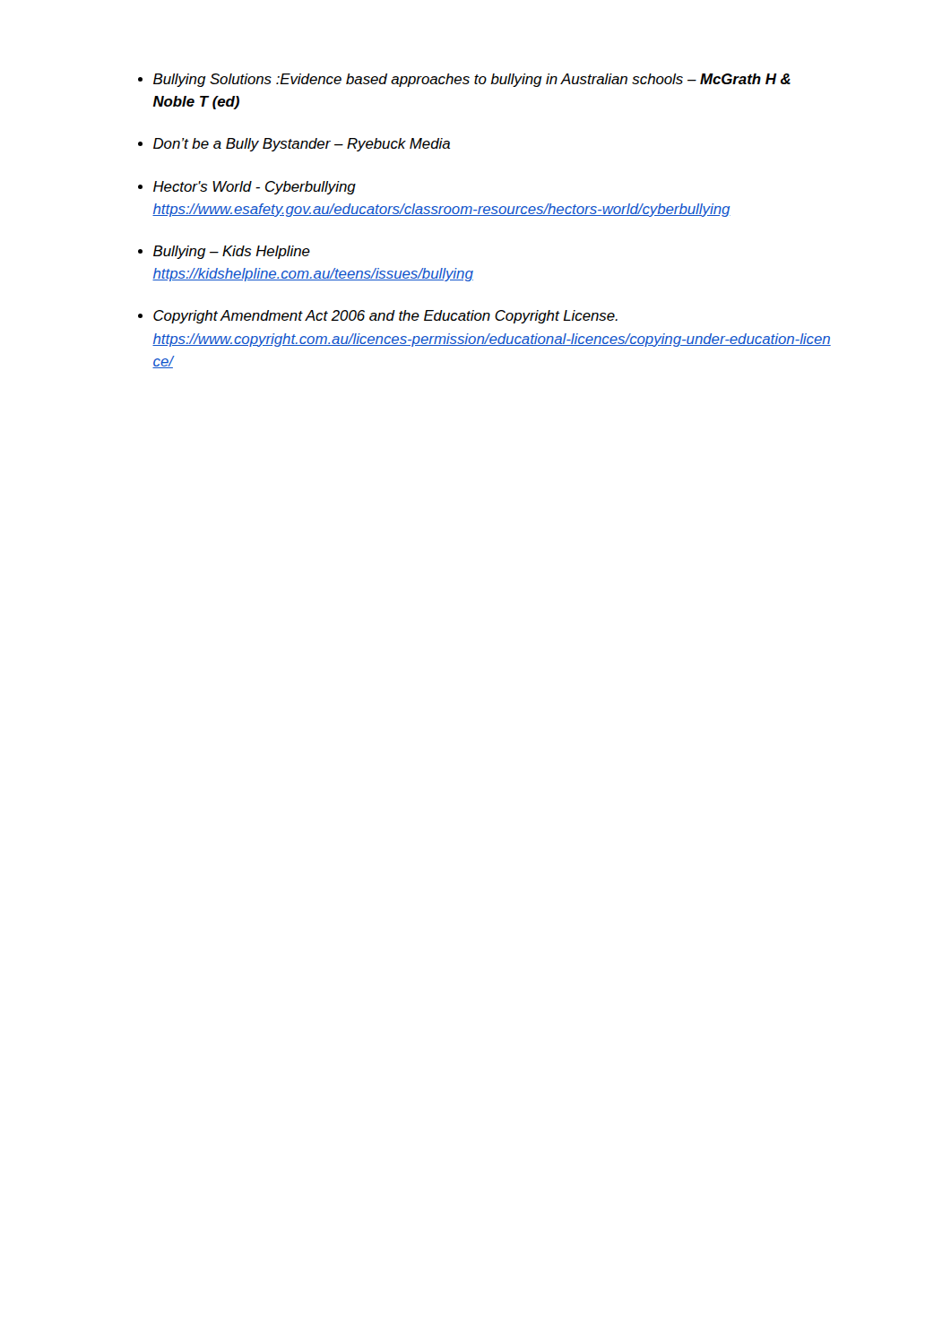Bullying Solutions :Evidence based approaches to bullying in Australian schools – McGrath H & Noble T (ed)
Don’t be a Bully Bystander – Ryebuck Media
Hector's World - Cyberbullying https://www.esafety.gov.au/educators/classroom-resources/hectors-world/cyberbullying
Bullying – Kids Helpline https://kidshelpline.com.au/teens/issues/bullying
Copyright Amendment Act 2006 and the Education Copyright License. https://www.copyright.com.au/licences-permission/educational-licences/copying-under-education-licence/